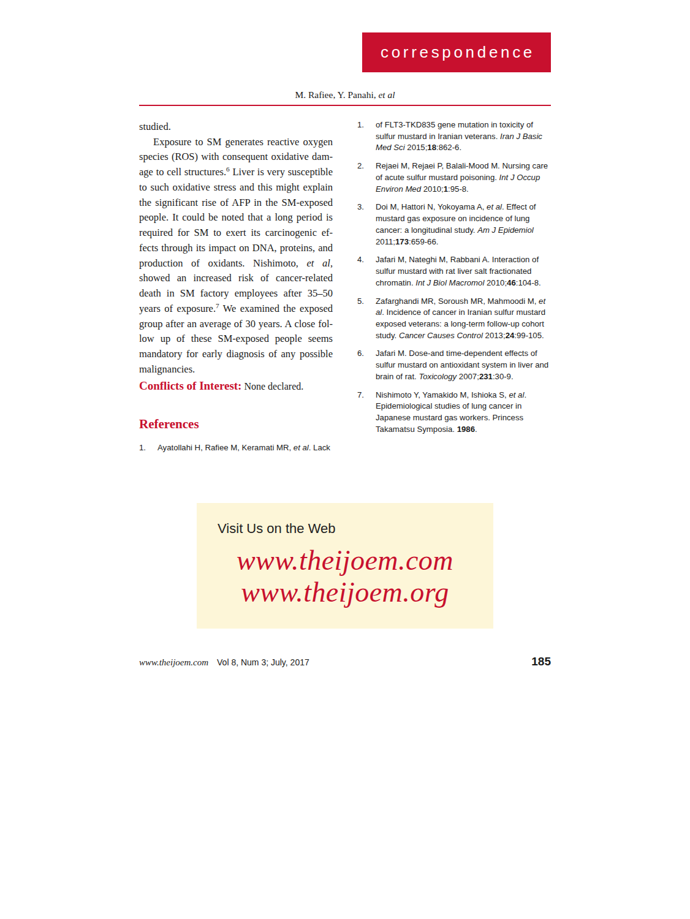correspondence
M. Rafiee, Y. Panahi, et al
studied.
Exposure to SM generates reactive oxygen species (ROS) with consequent oxidative damage to cell structures.6 Liver is very susceptible to such oxidative stress and this might explain the significant rise of AFP in the SM-exposed people. It could be noted that a long period is required for SM to exert its carcinogenic effects through its impact on DNA, proteins, and production of oxidants. Nishimoto, et al, showed an increased risk of cancer-related death in SM factory employees after 35–50 years of exposure.7 We examined the exposed group after an average of 30 years. A close follow up of these SM-exposed people seems mandatory for early diagnosis of any possible malignancies.
Conflicts of Interest:
None declared.
References
Ayatollahi H, Rafiee M, Keramati MR, et al. Lack
of FLT3-TKD835 gene mutation in toxicity of sulfur mustard in Iranian veterans. Iran J Basic Med Sci 2015;18:862-6.
Rejaei M, Rejaei P, Balali-Mood M. Nursing care of acute sulfur mustard poisoning. Int J Occup Environ Med 2010;1:95-8.
Doi M, Hattori N, Yokoyama A, et al. Effect of mustard gas exposure on incidence of lung cancer: a longitudinal study. Am J Epidemiol 2011;173:659-66.
Jafari M, Nateghi M, Rabbani A. Interaction of sulfur mustard with rat liver salt fractionated chromatin. Int J Biol Macromol 2010;46:104-8.
Zafarghandi MR, Soroush MR, Mahmoodi M, et al. Incidence of cancer in Iranian sulfur mustard exposed veterans: a long-term follow-up cohort study. Cancer Causes Control 2013;24:99-105.
Jafari M. Dose-and time-dependent effects of sulfur mustard on antioxidant system in liver and brain of rat. Toxicology 2007;231:30-9.
Nishimoto Y, Yamakido M, Ishioka S, et al. Epidemiological studies of lung cancer in Japanese mustard gas workers. Princess Takamatsu Symposia. 1986.
Visit Us on the Web
www.theijoem.com
www.theijoem.org
www.theijoem.comVol 8, Num 3; July, 2017
185